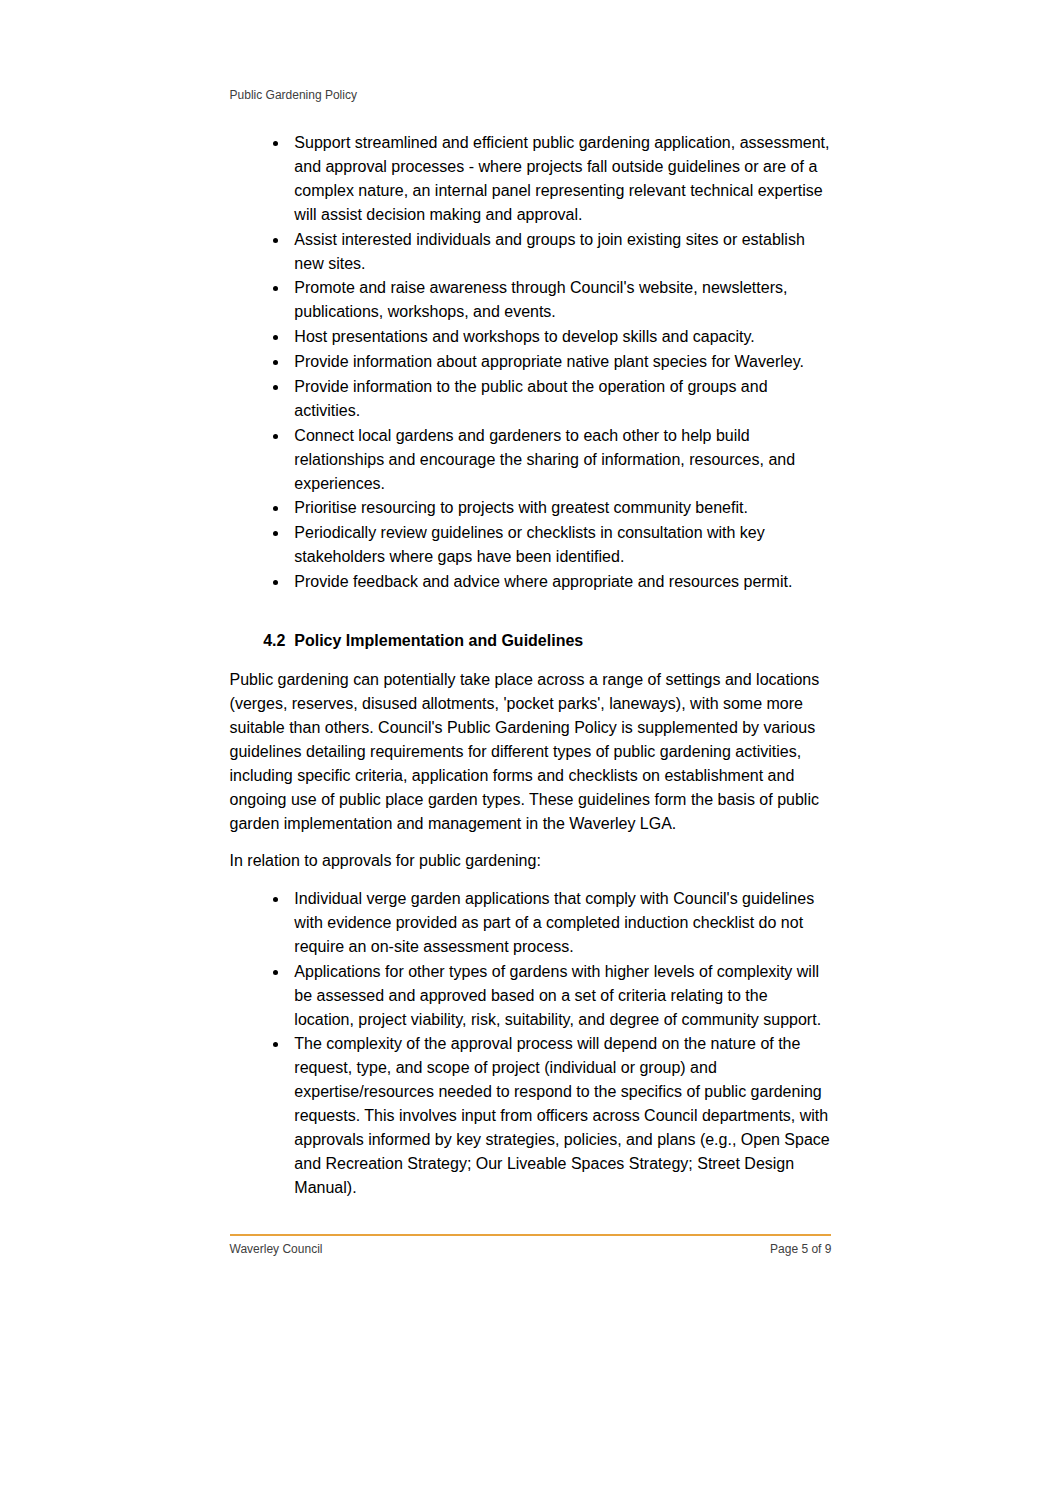Public Gardening Policy
Support streamlined and efficient public gardening application, assessment, and approval processes - where projects fall outside guidelines or are of a complex nature, an internal panel representing relevant technical expertise will assist decision making and approval.
Assist interested individuals and groups to join existing sites or establish new sites.
Promote and raise awareness through Council's website, newsletters, publications, workshops, and events.
Host presentations and workshops to develop skills and capacity.
Provide information about appropriate native plant species for Waverley.
Provide information to the public about the operation of groups and activities.
Connect local gardens and gardeners to each other to help build relationships and encourage the sharing of information, resources, and experiences.
Prioritise resourcing to projects with greatest community benefit.
Periodically review guidelines or checklists in consultation with key stakeholders where gaps have been identified.
Provide feedback and advice where appropriate and resources permit.
4.2 Policy Implementation and Guidelines
Public gardening can potentially take place across a range of settings and locations (verges, reserves, disused allotments, 'pocket parks', laneways), with some more suitable than others. Council's Public Gardening Policy is supplemented by various guidelines detailing requirements for different types of public gardening activities, including specific criteria, application forms and checklists on establishment and ongoing use of public place garden types. These guidelines form the basis of public garden implementation and management in the Waverley LGA.
In relation to approvals for public gardening:
Individual verge garden applications that comply with Council's guidelines with evidence provided as part of a completed induction checklist do not require an on-site assessment process.
Applications for other types of gardens with higher levels of complexity will be assessed and approved based on a set of criteria relating to the location, project viability, risk, suitability, and degree of community support.
The complexity of the approval process will depend on the nature of the request, type, and scope of project (individual or group) and expertise/resources needed to respond to the specifics of public gardening requests. This involves input from officers across Council departments, with approvals informed by key strategies, policies, and plans (e.g., Open Space and Recreation Strategy; Our Liveable Spaces Strategy; Street Design Manual).
Waverley Council Page 5 of 9